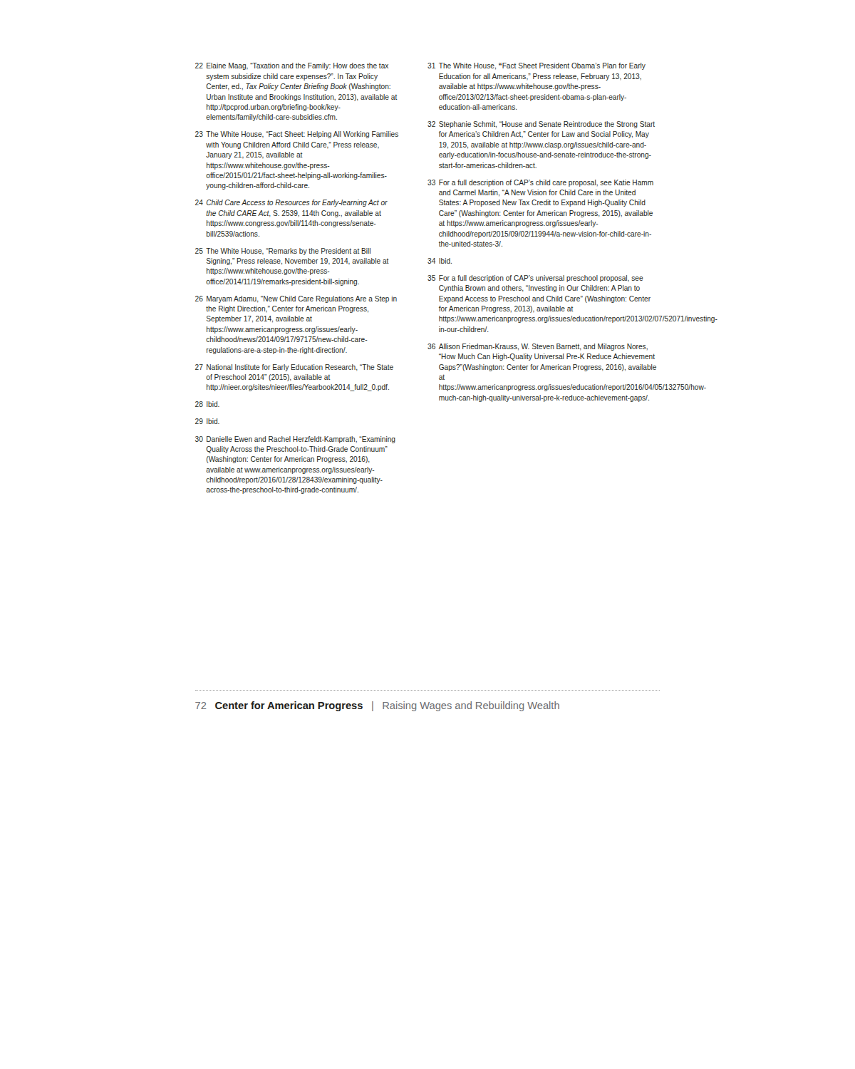22 Elaine Maag, “Taxation and the Family: How does the tax system subsidize child care expenses?”. In Tax Policy Center, ed., Tax Policy Center Briefing Book (Washington: Urban Institute and Brookings Institution, 2013), available at http://tpcprod.urban.org/briefing-book/key-elements/family/child-care-subsidies.cfm.
23 The White House, “Fact Sheet: Helping All Working Families with Young Children Afford Child Care,” Press release, January 21, 2015, available at https://www.whitehouse.gov/the-press-office/2015/01/21/fact-sheet-helping-all-working-families-young-children-afford-child-care.
24 Child Care Access to Resources for Early-learning Act or the Child CARE Act, S. 2539, 114th Cong., available at https://www.congress.gov/bill/114th-congress/senate-bill/2539/actions.
25 The White House, “Remarks by the President at Bill Signing,” Press release, November 19, 2014, available at https://www.whitehouse.gov/the-press-office/2014/11/19/remarks-president-bill-signing.
26 Maryam Adamu, “New Child Care Regulations Are a Step in the Right Direction,” Center for American Progress, September 17, 2014, available at https://www.americanprogress.org/issues/early-childhood/news/2014/09/17/97175/new-child-care-regulations-are-a-step-in-the-right-direction/.
27 National Institute for Early Education Research, “The State of Preschool 2014” (2015), available at http://nieer.org/sites/nieer/files/Yearbook2014_full2_0.pdf.
28 Ibid.
29 Ibid.
30 Danielle Ewen and Rachel Herzfeldt-Kamprath, “Examining Quality Across the Preschool-to-Third-Grade Continuum” (Washington: Center for American Progress, 2016), available at www.americanprogress.org/issues/early-childhood/report/2016/01/28/128439/examining-quality-across-the-preschool-to-third-grade-continuum/.
31 The White House, “Fact Sheet President Obama’s Plan for Early Education for all Americans,” Press release, February 13, 2013, available at https://www.whitehouse.gov/the-press-office/2013/02/13/fact-sheet-president-obama-s-plan-early-education-all-americans.
32 Stephanie Schmit, “House and Senate Reintroduce the Strong Start for America’s Children Act,” Center for Law and Social Policy, May 19, 2015, available at http://www.clasp.org/issues/child-care-and-early-education/in-focus/house-and-senate-reintroduce-the-strong-start-for-americas-children-act.
33 For a full description of CAP’s child care proposal, see Katie Hamm and Carmel Martin, “A New Vision for Child Care in the United States: A Proposed New Tax Credit to Expand High-Quality Child Care” (Washington: Center for American Progress, 2015), available at https://www.americanprogress.org/issues/early-childhood/report/2015/09/02/119944/a-new-vision-for-child-care-in-the-united-states-3/.
34 Ibid.
35 For a full description of CAP’s universal preschool proposal, see Cynthia Brown and others, “Investing in Our Children: A Plan to Expand Access to Preschool and Child Care” (Washington: Center for American Progress, 2013), available at https://www.americanprogress.org/issues/education/report/2013/02/07/52071/investing-in-our-children/.
36 Allison Friedman-Krauss, W. Steven Barnett, and Milagros Nores, “How Much Can High-Quality Universal Pre-K Reduce Achievement Gaps?”(Washington: Center for American Progress, 2016), available at https://www.americanprogress.org/issues/education/report/2016/04/05/132750/how-much-can-high-quality-universal-pre-k-reduce-achievement-gaps/.
72 Center for American Progress | Raising Wages and Rebuilding Wealth